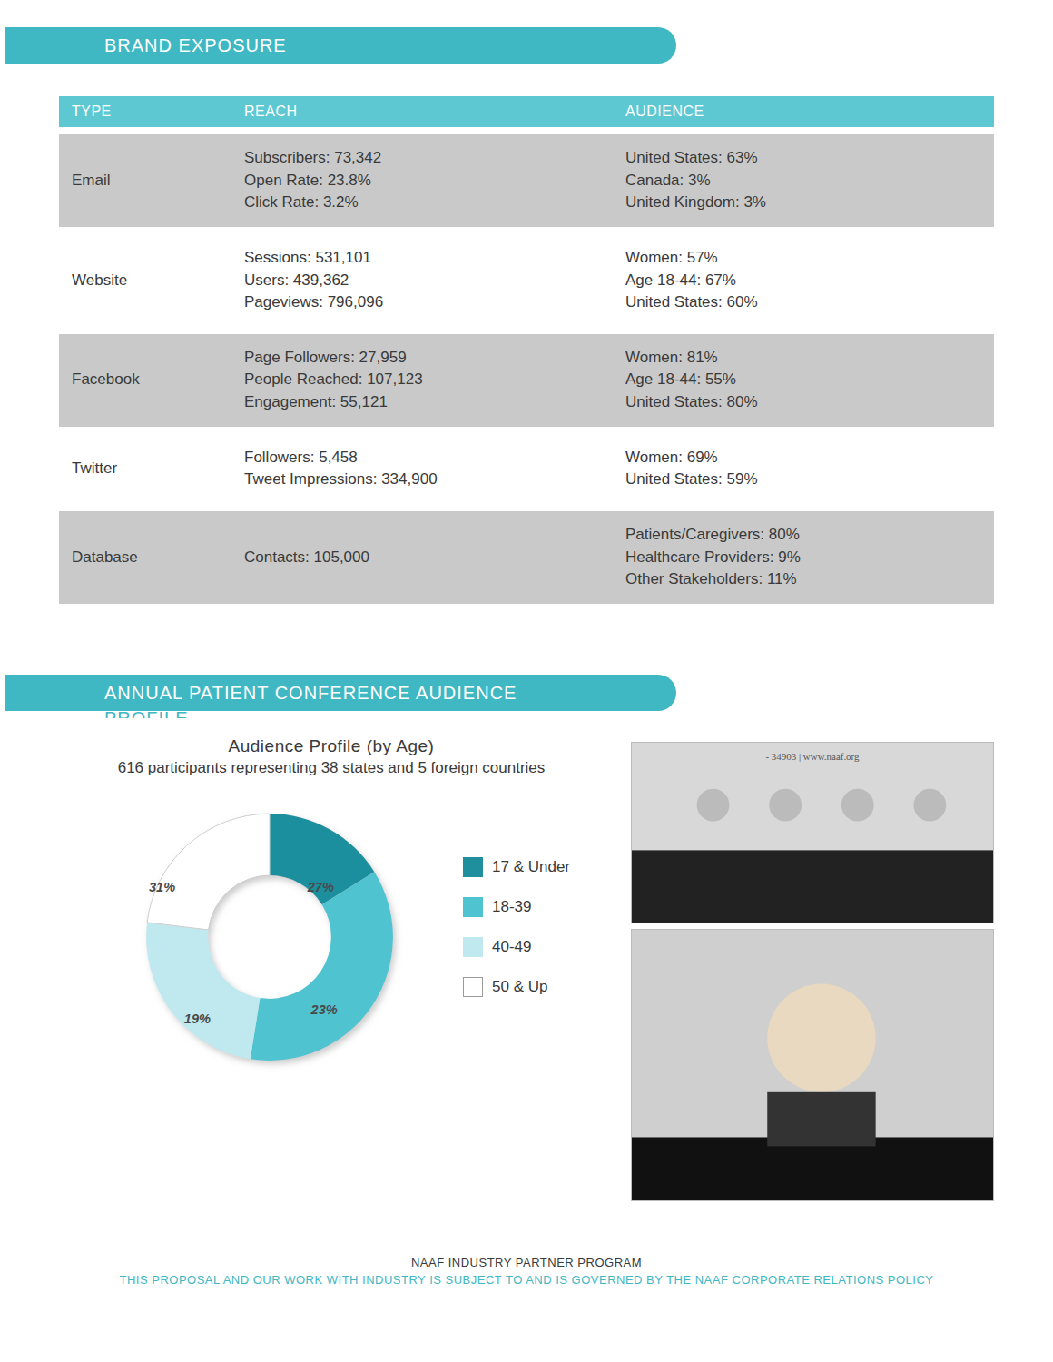Brand Exposure
| Type | Reach | Audience |
| --- | --- | --- |
| Email | Subscribers: 73,342 Open Rate: 23.8% Click Rate: 3.2% | United States: 63% Canada: 3% United Kingdom: 3% |
| Website | Sessions: 531,101 Users: 439,362 Pageviews: 796,096 | Women: 57% Age 18-44: 67% United States: 60% |
| Facebook | Page Followers: 27,959 People Reached: 107,123 Engagement: 55,121 | Women: 81% Age 18-44: 55% United States: 80% |
| Twitter | Followers: 5,458 Tweet Impressions: 334,900 | Women: 69% United States: 59% |
| Database | Contacts: 105,000 | Patients/Caregivers: 80% Healthcare Providers: 9% Other Stakeholders: 11% |
Annual Patient Conference Audience
Profile
Audience Profile (by Age)
616 participants representing 38 states and 5 foreign countries
17 & Under : 27% (starts at top, clockwise) 27% 23% 19% 31%
17 & Under
18-39
40-49
50 & Up
NAAF Industry Partner Program
This proposal and our work with industry is subject to and is governed by the NAAF Corporate Relations Policy